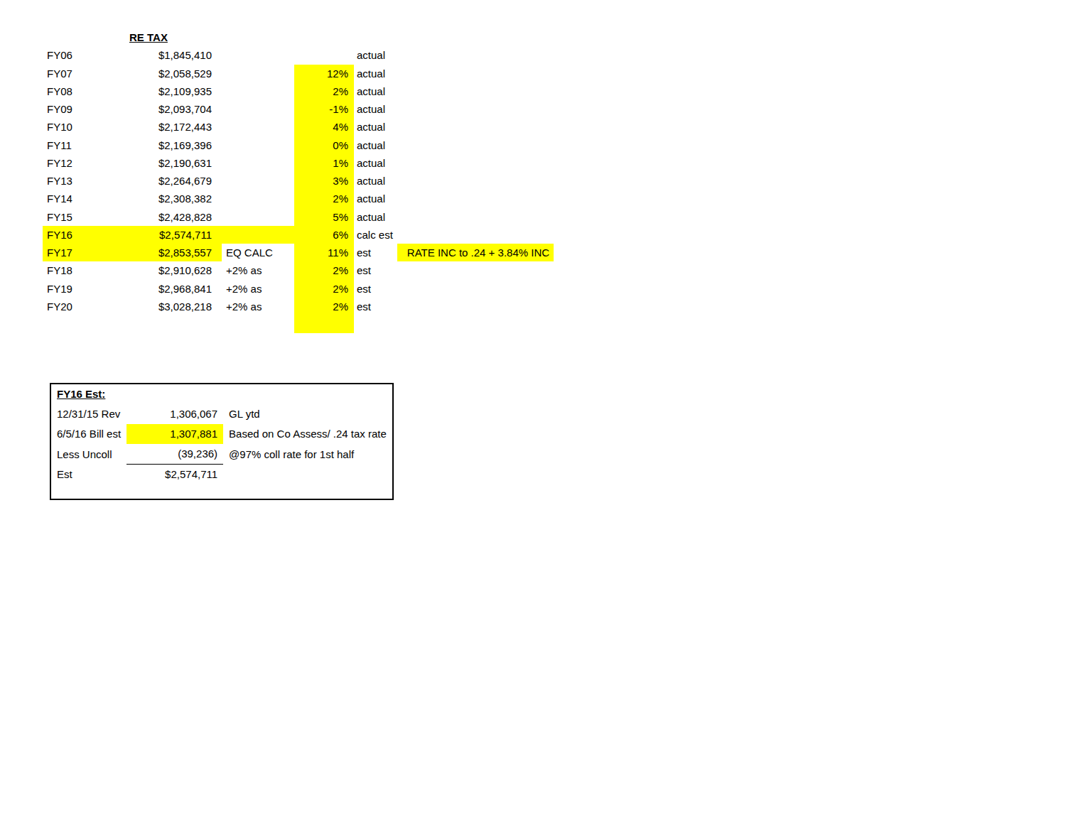| | RE TAX | | | | |
| FY06 | $1,845,410 | | | actual | |
| FY07 | $2,058,529 | | 12% | actual | |
| FY08 | $2,109,935 | | 2% | actual | |
| FY09 | $2,093,704 | | -1% | actual | |
| FY10 | $2,172,443 | | 4% | actual | |
| FY11 | $2,169,396 | | 0% | actual | |
| FY12 | $2,190,631 | | 1% | actual | |
| FY13 | $2,264,679 | | 3% | actual | |
| FY14 | $2,308,382 | | 2% | actual | |
| FY15 | $2,428,828 | | 5% | actual | |
| FY16 | $2,574,711 | | 6% | calc est | |
| FY17 | $2,853,557 | EQ CALC | 11% | est | RATE INC to .24 + 3.84% INC |
| FY18 | $2,910,628 | +2% as | 2% | est | |
| FY19 | $2,968,841 | +2% as | 2% | est | |
| FY20 | $3,028,218 | +2% as | 2% | est | |
| FY16 Est: | | |
| 12/31/15 Rev | 1,306,067 | GL ytd |
| 6/5/16 Bill est | 1,307,881 | Based on Co Assess/ .24 tax rate |
| Less Uncoll | (39,236) | @97% coll rate for 1st half |
| Est | $2,574,711 | |